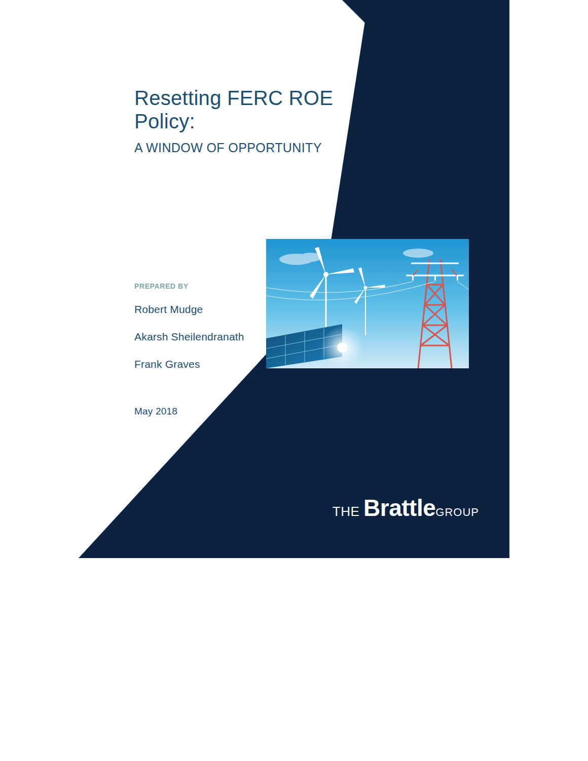Resetting FERC ROE Policy:
A Window of Opportunity
Prepared by
Robert Mudge
Akarsh Sheilendranath
Frank Graves
May 2018
THE Brattle GROUP